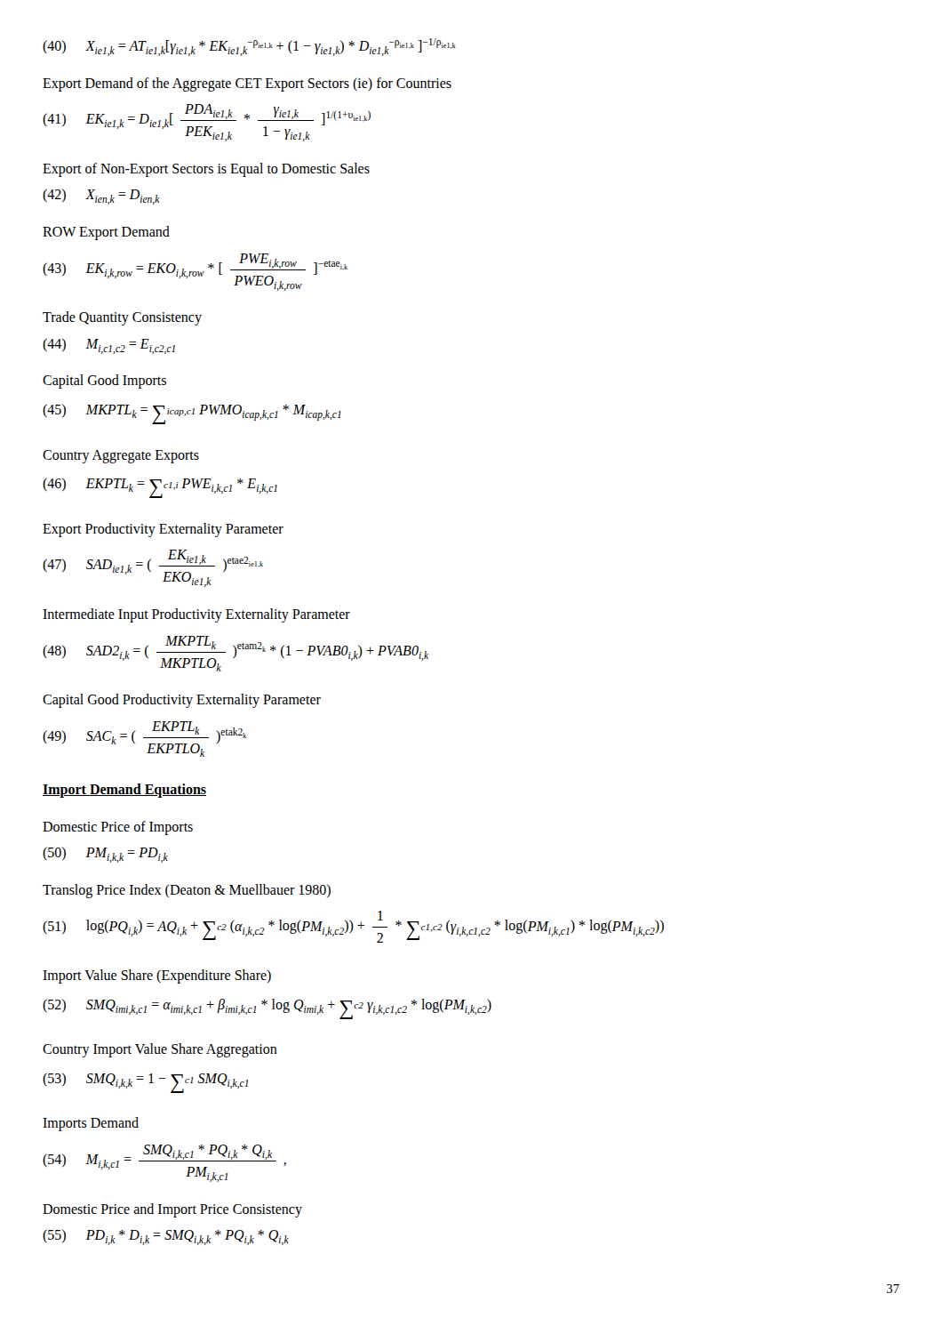(40) Xie1,k = ATie1,k[γie1,k * EKie1,k−ρie1,k + (1 − γie1,k) * Die1,k−ρie1,k ]−1/ρie1,k
Export Demand of the Aggregate CET Export Sectors (ie) for Countries
(41) EKie1,k = Die1,k[ PDAie1,k PEKie1,k * γie1,k 1 − γie1,k ]1/(1+υie1,k)
Export of Non-Export Sectors is Equal to Domestic Sales
(42) Xien,k = Dien,k
ROW Export Demand
(43) EKi,k,row = EKOi,k,row * [ PWEi,k,row PWEOi,k,row ]−etaei,k
Trade Quantity Consistency
(44) Mi,c1,c2 = Ei,c2,c1
Capital Good Imports
(45) MKPTLk = ∑icap,c1 PWMOicap,k,c1 * Micap,k,c1
Country Aggregate Exports
(46) EKPTLk = ∑c1,i PWEi,k,c1 * Ei,k,c1
Export Productivity Externality Parameter
(47) SADie1,k = ( EKie1,k EKOie1,k )etae2ie1,k
Intermediate Input Productivity Externality Parameter
(48) SAD2i,k = ( MKPTLk MKPTLOk )etam2k * (1 − PVAB0i,k) + PVAB0i,k
Capital Good Productivity Externality Parameter
(49) SACk = ( EKPTLk EKPTLOk )etak2k
Import Demand Equations
Domestic Price of Imports
(50) PMi,k,k = PDi,k
Translog Price Index (Deaton & Muellbauer 1980)
(51) log(PQi,k) = AQi,k + ∑c2 (αi,k,c2 * log(PMi,k,c2)) + 12 * ∑c1,c2 (γi,k,c1,c2 * log(PMi,k,c1) * log(PMi,k,c2))
Import Value Share (Expenditure Share)
(52) SMQimi,k,c1 = αimi,k,c1 + βimi,k,c1 * log Qimi,k + ∑c2 γi,k,c1,c2 * log(PMi,k,c2)
Country Import Value Share Aggregation
(53) SMQi,k,k = 1 − ∑c1 SMQi,k,c1
Imports Demand
(54) Mi,k,c1 = SMQi,k,c1 * PQi,k * Qi,k PMi,k,c1 ,
Domestic Price and Import Price Consistency
(55) PDi,k * Di,k = SMQi,k,k * PQi,k * Qi,k
37